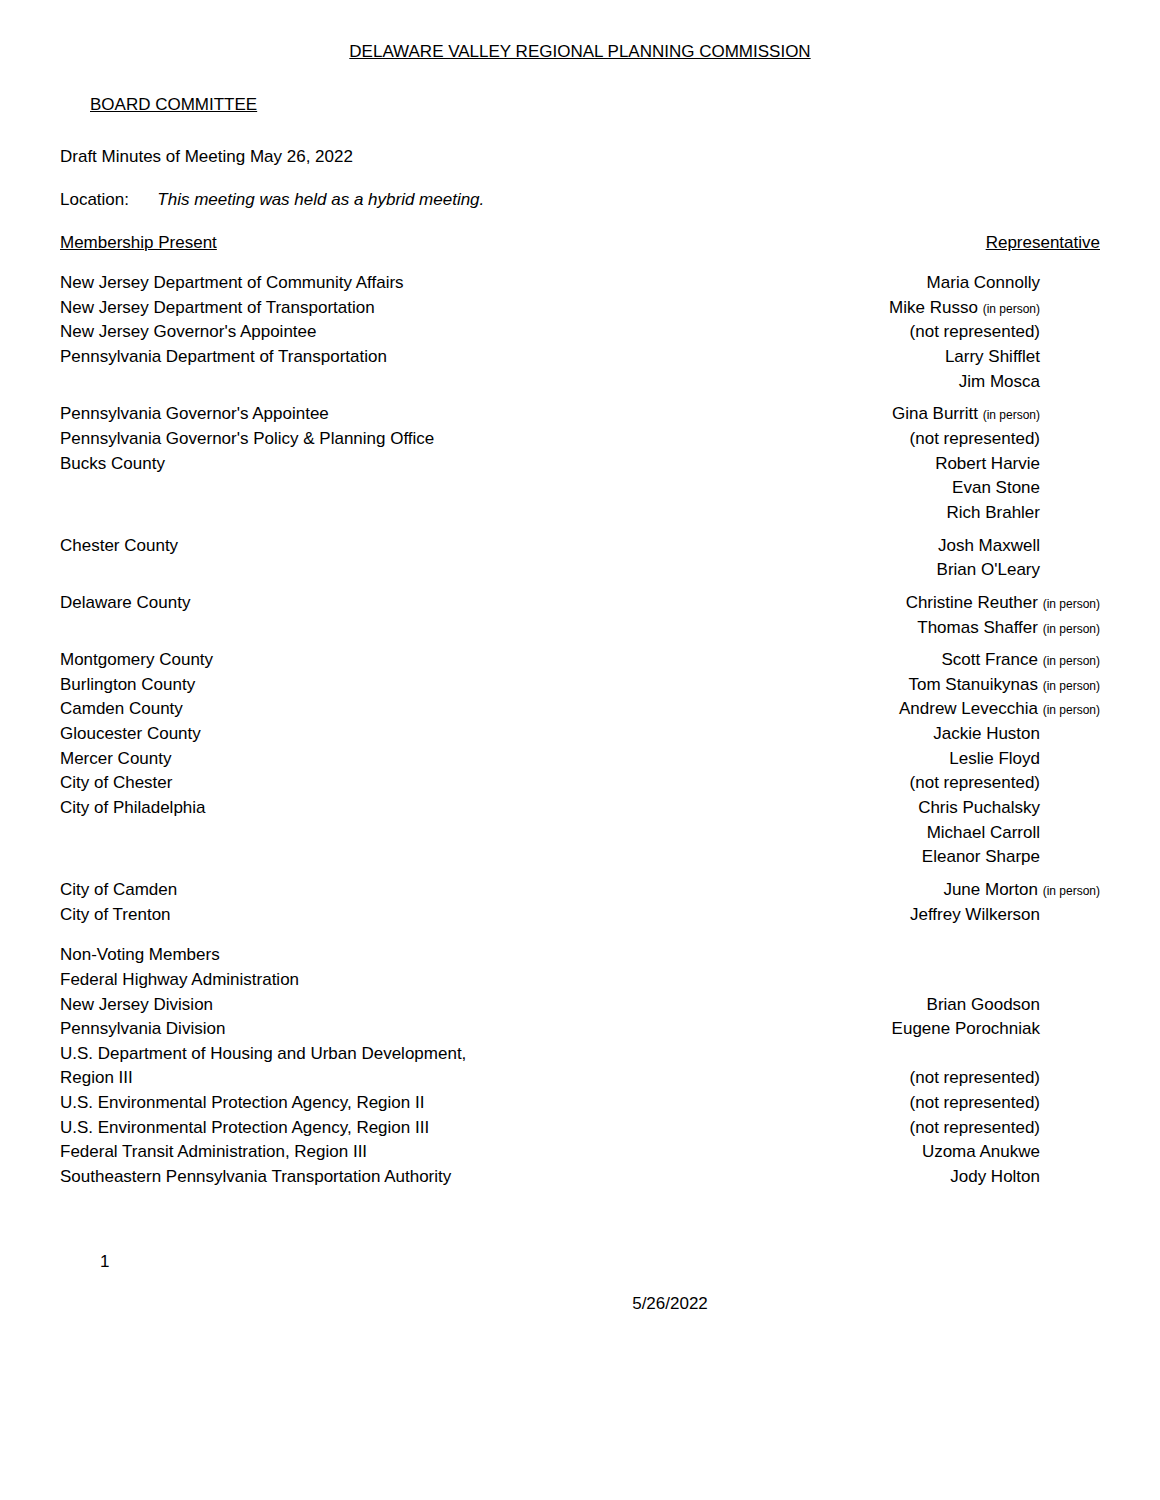DELAWARE VALLEY REGIONAL PLANNING COMMISSION
BOARD COMMITTEE
Draft Minutes of Meeting May 26, 2022
Location: This meeting was held as a hybrid meeting.
| Membership Present | Representative |
| New Jersey Department of Community Affairs | Maria Connolly |
| New Jersey Department of Transportation | Mike Russo (in person) |
| New Jersey Governor's Appointee | (not represented) |
| Pennsylvania Department of Transportation | Larry Shifflet |
| | Jim Mosca |
| Pennsylvania Governor's Appointee | Gina Burritt (in person) |
| Pennsylvania Governor's Policy & Planning Office | (not represented) |
| Bucks County | Robert Harvie |
| | Evan Stone |
| | Rich Brahler |
| Chester County | Josh Maxwell |
| | Brian O'Leary |
| Delaware County | Christine Reuther (in person) |
| | Thomas Shaffer (in person) |
| Montgomery County | Scott France (in person) |
| Burlington County | Tom Stanuikynas (in person) |
| Camden County | Andrew Levecchia (in person) |
| Gloucester County | Jackie Huston |
| Mercer County | Leslie Floyd |
| City of Chester | (not represented) |
| City of Philadelphia | Chris Puchalsky |
| | Michael Carroll |
| | Eleanor Sharpe |
| City of Camden | June Morton (in person) |
| City of Trenton | Jeffrey Wilkerson |
| Non-Voting Members | |
| Federal Highway Administration | |
| New Jersey Division | Brian Goodson |
| Pennsylvania Division | Eugene Porochniak |
| U.S. Department of Housing and Urban Development, | |
| Region III | (not represented) |
| U.S. Environmental Protection Agency, Region II | (not represented) |
| U.S. Environmental Protection Agency, Region III | (not represented) |
| Federal Transit Administration, Region III | Uzoma Anukwe |
| Southeastern Pennsylvania Transportation Authority | Jody Holton |
1
5/26/2022